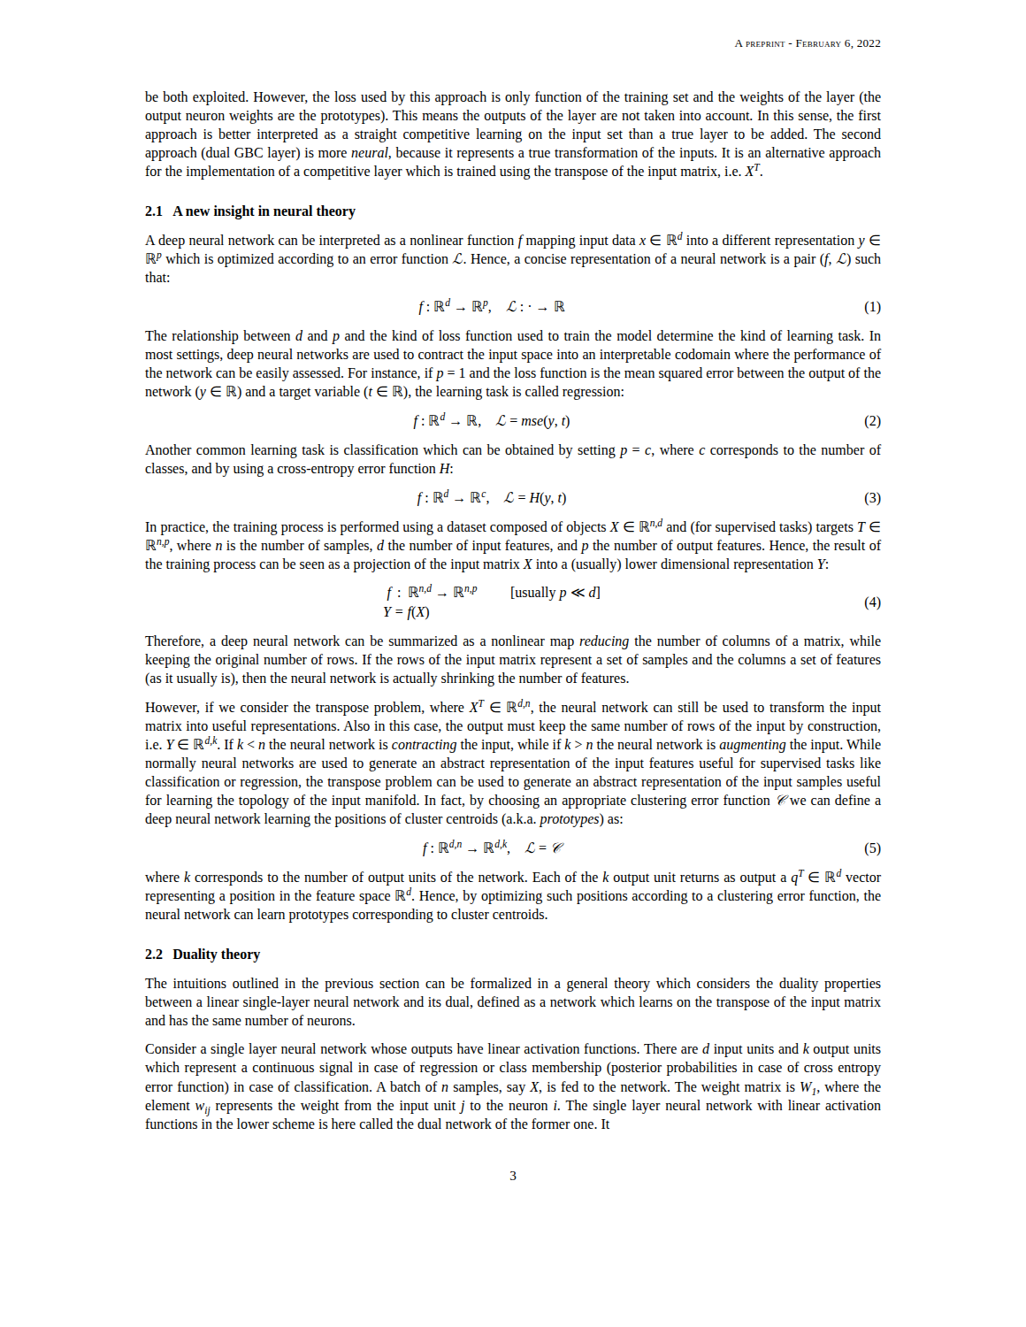A preprint - February 6, 2022
be both exploited. However, the loss used by this approach is only function of the training set and the weights of the layer (the output neuron weights are the prototypes). This means the outputs of the layer are not taken into account. In this sense, the first approach is better interpreted as a straight competitive learning on the input set than a true layer to be added. The second approach (dual GBC layer) is more neural, because it represents a true transformation of the inputs. It is an alternative approach for the implementation of a competitive layer which is trained using the transpose of the input matrix, i.e. XT.
2.1 A new insight in neural theory
A deep neural network can be interpreted as a nonlinear function f mapping input data x ∈ ℝd into a different representation y ∈ ℝp which is optimized according to an error function ℒ. Hence, a concise representation of a neural network is a pair (f, ℒ) such that:
f : ℝd → ℝp, ℒ : · → ℝ
(1)
The relationship between d and p and the kind of loss function used to train the model determine the kind of learning task. In most settings, deep neural networks are used to contract the input space into an interpretable codomain where the performance of the network can be easily assessed. For instance, if p = 1 and the loss function is the mean squared error between the output of the network (y ∈ ℝ) and a target variable (t ∈ ℝ), the learning task is called regression:
f : ℝd → ℝ, ℒ = mse(y, t)
(2)
Another common learning task is classification which can be obtained by setting p = c, where c corresponds to the number of classes, and by using a cross-entropy error function H:
f : ℝd → ℝc, ℒ = H(y, t)
(3)
In practice, the training process is performed using a dataset composed of objects X ∈ ℝn,d and (for supervised tasks) targets T ∈ ℝn,p, where n is the number of samples, d the number of input features, and p the number of output features. Hence, the result of the training process can be seen as a projection of the input matrix X into a (usually) lower dimensional representation Y:
| f | : | ℝ n,d → ℝ n,p | [usually p ≪ d ] |
| Y | = | f ( X ) | |
(4)
Therefore, a deep neural network can be summarized as a nonlinear map reducing the number of columns of a matrix, while keeping the original number of rows. If the rows of the input matrix represent a set of samples and the columns a set of features (as it usually is), then the neural network is actually shrinking the number of features.
However, if we consider the transpose problem, where XT ∈ ℝd,n, the neural network can still be used to transform the input matrix into useful representations. Also in this case, the output must keep the same number of rows of the input by construction, i.e. Y ∈ ℝd,k. If k < n the neural network is contracting the input, while if k > n the neural network is augmenting the input. While normally neural networks are used to generate an abstract representation of the input features useful for supervised tasks like classification or regression, the transpose problem can be used to generate an abstract representation of the input samples useful for learning the topology of the input manifold. In fact, by choosing an appropriate clustering error function 𝒞 we can define a deep neural network learning the positions of cluster centroids (a.k.a. prototypes) as:
f : ℝd,n → ℝd,k, ℒ = 𝒞
(5)
where k corresponds to the number of output units of the network. Each of the k output unit returns as output a qT ∈ ℝd vector representing a position in the feature space ℝd. Hence, by optimizing such positions according to a clustering error function, the neural network can learn prototypes corresponding to cluster centroids.
2.2 Duality theory
The intuitions outlined in the previous section can be formalized in a general theory which considers the duality properties between a linear single-layer neural network and its dual, defined as a network which learns on the transpose of the input matrix and has the same number of neurons.
Consider a single layer neural network whose outputs have linear activation functions. There are d input units and k output units which represent a continuous signal in case of regression or class membership (posterior probabilities in case of cross entropy error function) in case of classification. A batch of n samples, say X, is fed to the network. The weight matrix is W1, where the element wij represents the weight from the input unit j to the neuron i. The single layer neural network with linear activation functions in the lower scheme is here called the dual network of the former one. It
3